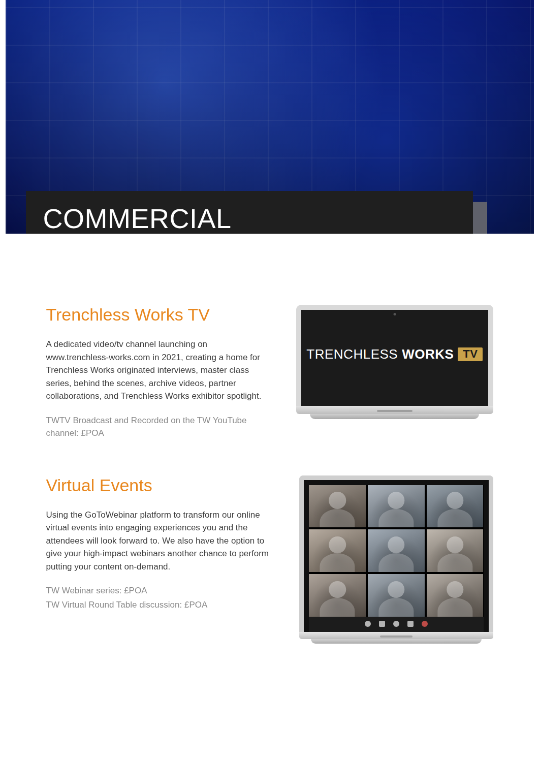COMMERCIAL OPPORTUNITIES
Trenchless Works TV
A dedicated video/tv channel launching on www.trenchless-works.com in 2021, creating a home for Trenchless Works originated interviews, master class series, behind the scenes, archive videos, partner collaborations, and Trenchless Works exhibitor spotlight.
TWTV Broadcast and Recorded on the TW YouTube channel: £POA
TRENCHLESS WORKS TV
Virtual Events
Using the GoToWebinar platform to transform our online virtual events into engaging experiences you and the attendees will look forward to. We also have the option to give your high-impact webinars another chance to perform putting your content on-demand.
TW Webinar series: £POA
TW Virtual Round Table discussion: £POA